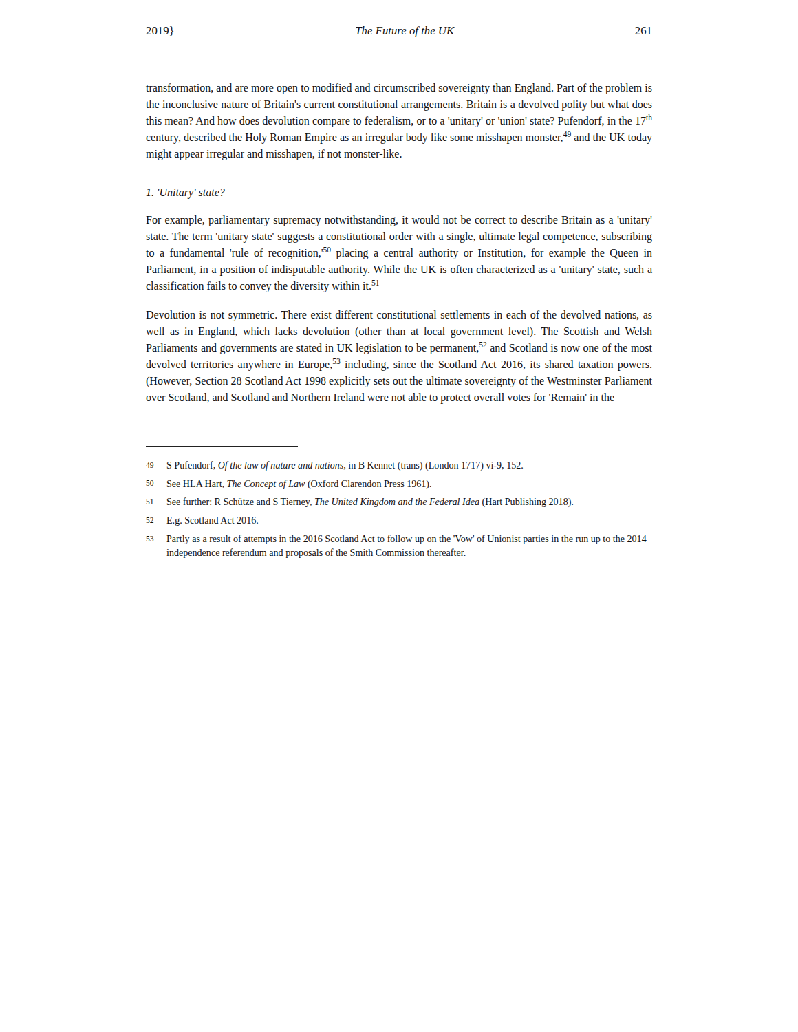2019} The Future of the UK 261
transformation, and are more open to modified and circumscribed sovereignty than England. Part of the problem is the inconclusive nature of Britain's current constitutional arrangements. Britain is a devolved polity but what does this mean? And how does devolution compare to federalism, or to a 'unitary' or 'union' state? Pufendorf, in the 17th century, described the Holy Roman Empire as an irregular body like some misshapen monster,49 and the UK today might appear irregular and misshapen, if not monster-like.
1. 'Unitary' state?
For example, parliamentary supremacy notwithstanding, it would not be correct to describe Britain as a 'unitary' state. The term 'unitary state' suggests a constitutional order with a single, ultimate legal competence, subscribing to a fundamental 'rule of recognition,'50 placing a central authority or Institution, for example the Queen in Parliament, in a position of indisputable authority. While the UK is often characterized as a 'unitary' state, such a classification fails to convey the diversity within it.51
Devolution is not symmetric. There exist different constitutional settlements in each of the devolved nations, as well as in England, which lacks devolution (other than at local government level). The Scottish and Welsh Parliaments and governments are stated in UK legislation to be permanent,52 and Scotland is now one of the most devolved territories anywhere in Europe,53 including, since the Scotland Act 2016, its shared taxation powers. (However, Section 28 Scotland Act 1998 explicitly sets out the ultimate sovereignty of the Westminster Parliament over Scotland, and Scotland and Northern Ireland were not able to protect overall votes for 'Remain' in the
49 S Pufendorf, Of the law of nature and nations, in B Kennet (trans) (London 1717) vi-9, 152.
50 See HLA Hart, The Concept of Law (Oxford Clarendon Press 1961).
51 See further: R Schütze and S Tierney, The United Kingdom and the Federal Idea (Hart Publishing 2018).
52 E.g. Scotland Act 2016.
53 Partly as a result of attempts in the 2016 Scotland Act to follow up on the 'Vow' of Unionist parties in the run up to the 2014 independence referendum and proposals of the Smith Commission thereafter.